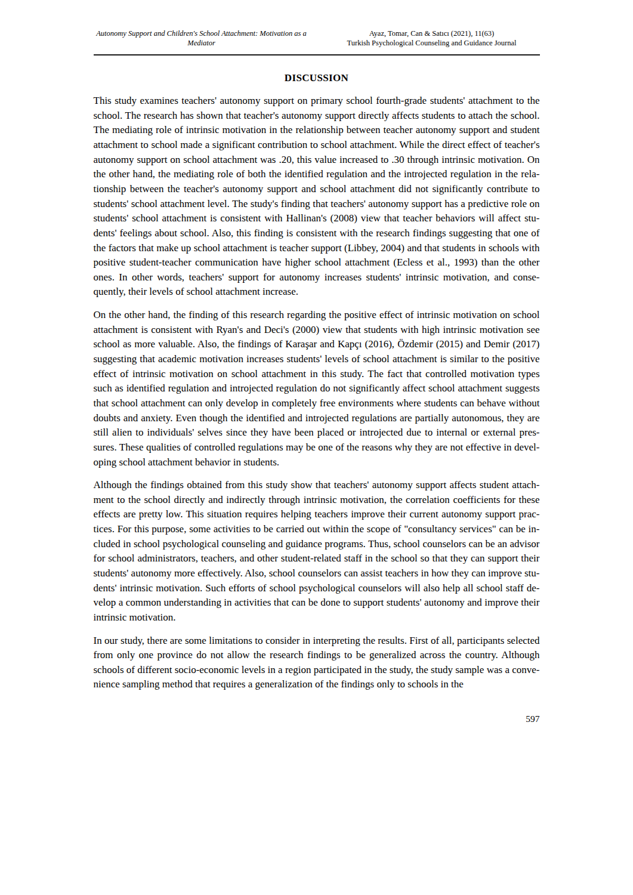Autonomy Support and Children's School Attachment: Motivation as a Mediator
Ayaz, Tomar, Can & Satıcı (2021), 11(63)
Turkish Psychological Counseling and Guidance Journal
DISCUSSION
This study examines teachers' autonomy support on primary school fourth-grade students' attachment to the school. The research has shown that teacher's autonomy support directly affects students to attach the school. The mediating role of intrinsic motivation in the relationship between teacher autonomy support and student attachment to school made a significant contribution to school attachment. While the direct effect of teacher's autonomy support on school attachment was .20, this value increased to .30 through intrinsic motivation. On the other hand, the mediating role of both the identified regulation and the introjected regulation in the relationship between the teacher's autonomy support and school attachment did not significantly contribute to students' school attachment level. The study's finding that teachers' autonomy support has a predictive role on students' school attachment is consistent with Hallinan's (2008) view that teacher behaviors will affect students' feelings about school. Also, this finding is consistent with the research findings suggesting that one of the factors that make up school attachment is teacher support (Libbey, 2004) and that students in schools with positive student-teacher communication have higher school attachment (Ecless et al., 1993) than the other ones. In other words, teachers' support for autonomy increases students' intrinsic motivation, and consequently, their levels of school attachment increase.
On the other hand, the finding of this research regarding the positive effect of intrinsic motivation on school attachment is consistent with Ryan's and Deci's (2000) view that students with high intrinsic motivation see school as more valuable. Also, the findings of Karaşar and Kapçı (2016), Özdemir (2015) and Demir (2017) suggesting that academic motivation increases students' levels of school attachment is similar to the positive effect of intrinsic motivation on school attachment in this study. The fact that controlled motivation types such as identified regulation and introjected regulation do not significantly affect school attachment suggests that school attachment can only develop in completely free environments where students can behave without doubts and anxiety. Even though the identified and introjected regulations are partially autonomous, they are still alien to individuals' selves since they have been placed or introjected due to internal or external pressures. These qualities of controlled regulations may be one of the reasons why they are not effective in developing school attachment behavior in students.
Although the findings obtained from this study show that teachers' autonomy support affects student attachment to the school directly and indirectly through intrinsic motivation, the correlation coefficients for these effects are pretty low. This situation requires helping teachers improve their current autonomy support practices. For this purpose, some activities to be carried out within the scope of "consultancy services" can be included in school psychological counseling and guidance programs. Thus, school counselors can be an advisor for school administrators, teachers, and other student-related staff in the school so that they can support their students' autonomy more effectively. Also, school counselors can assist teachers in how they can improve students' intrinsic motivation. Such efforts of school psychological counselors will also help all school staff develop a common understanding in activities that can be done to support students' autonomy and improve their intrinsic motivation.
In our study, there are some limitations to consider in interpreting the results. First of all, participants selected from only one province do not allow the research findings to be generalized across the country. Although schools of different socio-economic levels in a region participated in the study, the study sample was a convenience sampling method that requires a generalization of the findings only to schools in the
597